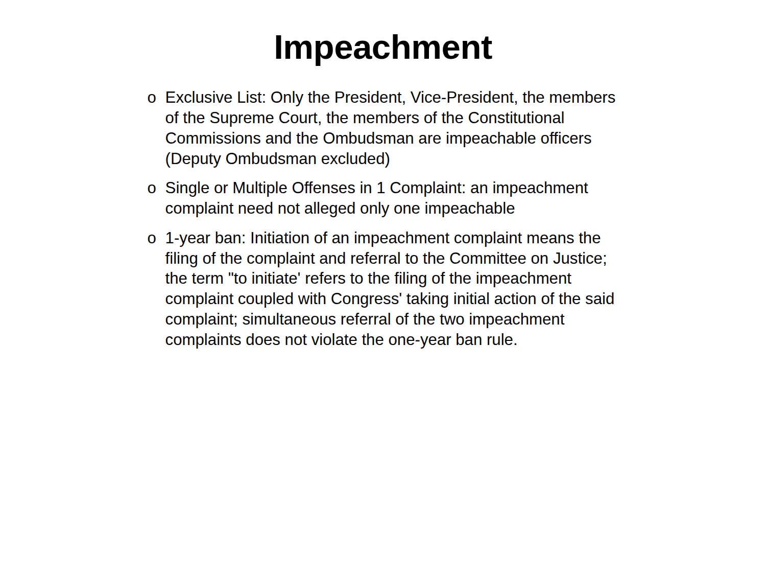Impeachment
Exclusive List: Only the President, Vice-President, the members of the Supreme Court, the members of the Constitutional Commissions and the Ombudsman are impeachable officers (Deputy Ombudsman excluded)
Single or Multiple Offenses in 1 Complaint: an impeachment complaint need not alleged only one impeachable
1-year ban: Initiation of an impeachment complaint means the filing of the complaint and referral to the Committee on Justice; the term "to initiate' refers to the filing of the impeachment complaint coupled with Congress' taking initial action of the said complaint; simultaneous referral of the two impeachment complaints does not violate the one-year ban rule.